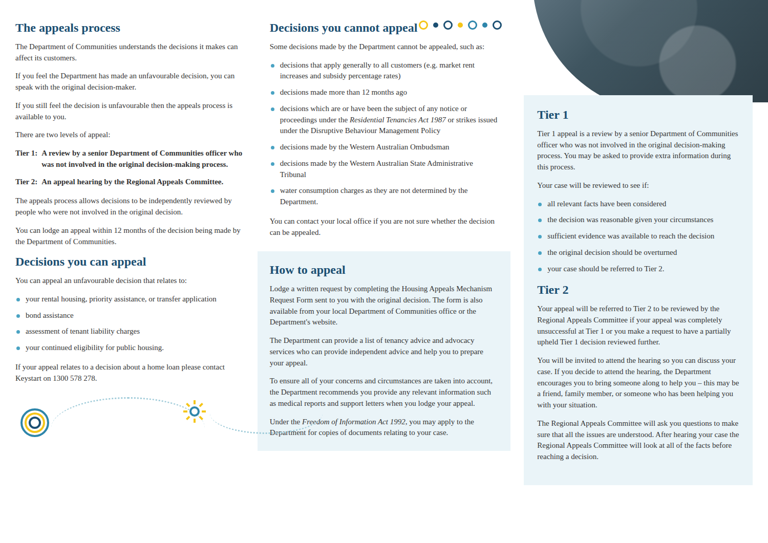The appeals process
The Department of Communities understands the decisions it makes can affect its customers.
If you feel the Department has made an unfavourable decision, you can speak with the original decision-maker.
If you still feel the decision is unfavourable then the appeals process is available to you.
There are two levels of appeal:
Tier 1: A review by a senior Department of Communities officer who was not involved in the original decision-making process.
Tier 2: An appeal hearing by the Regional Appeals Committee.
The appeals process allows decisions to be independently reviewed by people who were not involved in the original decision.
You can lodge an appeal within 12 months of the decision being made by the Department of Communities.
Decisions you can appeal
You can appeal an unfavourable decision that relates to:
your rental housing, priority assistance, or transfer application
bond assistance
assessment of tenant liability charges
your continued eligibility for public housing.
If your appeal relates to a decision about a home loan please contact Keystart on 1300 578 278.
Decisions you cannot appeal
Some decisions made by the Department cannot be appealed, such as:
decisions that apply generally to all customers (e.g. market rent increases and subsidy percentage rates)
decisions made more than 12 months ago
decisions which are or have been the subject of any notice or proceedings under the Residential Tenancies Act 1987 or strikes issued under the Disruptive Behaviour Management Policy
decisions made by the Western Australian Ombudsman
decisions made by the Western Australian State Administrative Tribunal
water consumption charges as they are not determined by the Department.
You can contact your local office if you are not sure whether the decision can be appealed.
How to appeal
Lodge a written request by completing the Housing Appeals Mechanism Request Form sent to you with the original decision. The form is also available from your local Department of Communities office or the Department's website.
The Department can provide a list of tenancy advice and advocacy services who can provide independent advice and help you to prepare your appeal.
To ensure all of your concerns and circumstances are taken into account, the Department recommends you provide any relevant information such as medical reports and support letters when you lodge your appeal.
Under the Freedom of Information Act 1992, you may apply to the Department for copies of documents relating to your case.
Tier 1
Tier 1 appeal is a review by a senior Department of Communities officer who was not involved in the original decision-making process. You may be asked to provide extra information during this process.
Your case will be reviewed to see if:
all relevant facts have been considered
the decision was reasonable given your circumstances
sufficient evidence was available to reach the decision
the original decision should be overturned
your case should be referred to Tier 2.
Tier 2
Your appeal will be referred to Tier 2 to be reviewed by the Regional Appeals Committee if your appeal was completely unsuccessful at Tier 1 or you make a request to have a partially upheld Tier 1 decision reviewed further.
You will be invited to attend the hearing so you can discuss your case. If you decide to attend the hearing, the Department encourages you to bring someone along to help you – this may be a friend, family member, or someone who has been helping you with your situation.
The Regional Appeals Committee will ask you questions to make sure that all the issues are understood. After hearing your case the Regional Appeals Committee will look at all of the facts before reaching a decision.